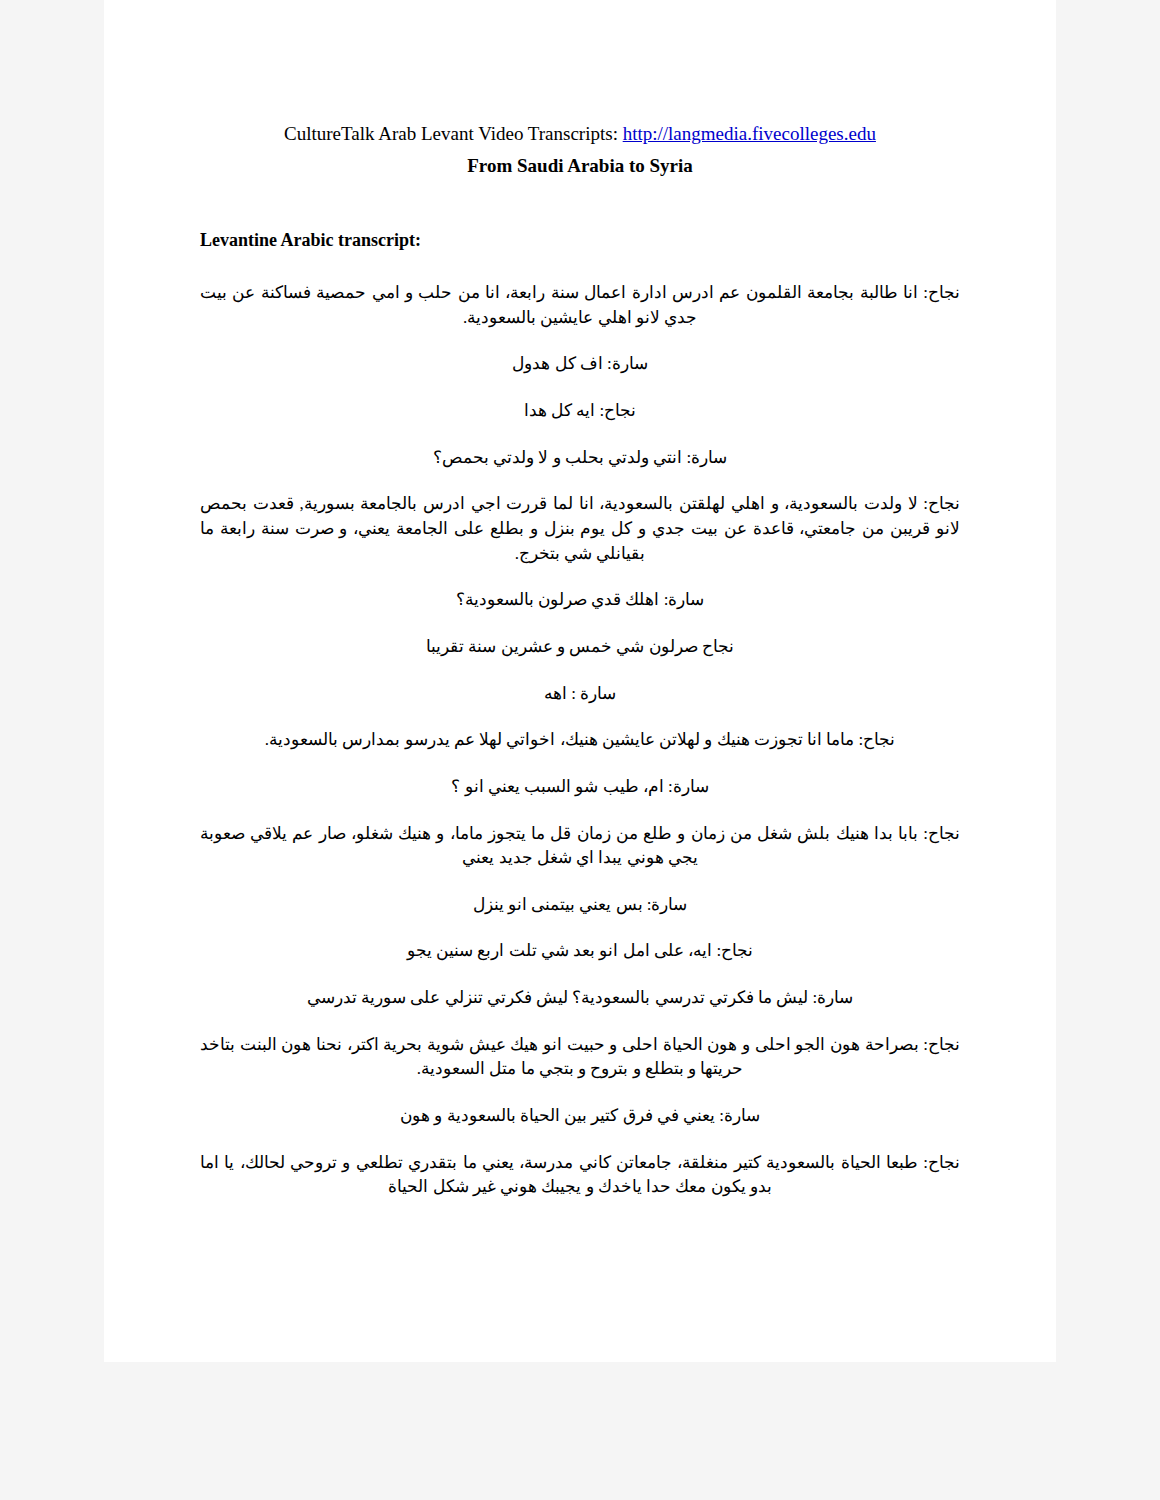CultureTalk Arab Levant Video Transcripts: http://langmedia.fivecolleges.edu
From Saudi Arabia to Syria
Levantine Arabic transcript:
نجاح: انا طالبة بجامعة القلمون عم ادرس ادارة اعمال سنة رابعة، انا من حلب و امي حمصية فساكنة عن بيت جدي لانو اهلي عايشين بالسعودية.
سارة: اف كل هدول
نجاح: ايه كل هدا
سارة: انتي ولدتي بحلب و لا ولدتي بحمص؟
نجاح: لا ولدت بالسعودية، و اهلي لهلقتن بالسعودية، انا لما قررت اجي ادرس بالجامعة بسورية, قعدت بحمص لانو قريبن من جامعتي، قاعدة عن بيت جدي و كل يوم بنزل و بطلع على الجامعة يعني، و صرت سنة رابعة ما بقيانلي شي بتخرج.
سارة: اهلك قدي صرلون بالسعودية؟
نجاح صرلون شي خمس و عشرين سنة تقريبا
سارة : اهه
نجاح: ماما انا تجوزت هنيك و لهلاتن عايشين هنيك، اخواتي لهلا عم يدرسو بمدارس بالسعودية.
سارة: ام، طيب شو السبب يعني انو ؟
نجاح: بابا بدا هنيك بلش شغل من زمان و طلع من زمان قل ما يتجوز ماما، و هنيك شغلو، صار عم يلاقي صعوبة يجي هوني يبدا اي شغل جديد يعني
سارة: بس يعني بيتمنى انو ينزل
نجاح: ايه، على امل انو بعد شي تلت اربع سنين يجو
سارة: ليش ما فكرتي تدرسي بالسعودية؟ ليش فكرتي تنزلي على سورية تدرسي
نجاح: بصراحة هون الجو احلى و هون الحياة احلى و حبيت انو هيك عيش شوية بحرية اكتر، نحنا هون البنت بتاخد حريتها و بتطلع و بتروح و بتجي ما متل السعودية.
سارة: يعني في فرق كتير بين الحياة بالسعودية و هون
نجاح: طبعا الحياة بالسعودية كتير منغلقة، جامعاتن كاني مدرسة، يعني ما بتقدري تطلعي و تروحي لحالك، يا اما بدو يكون معك حدا ياخدك و يجيبك هوني غير شكل الحياة